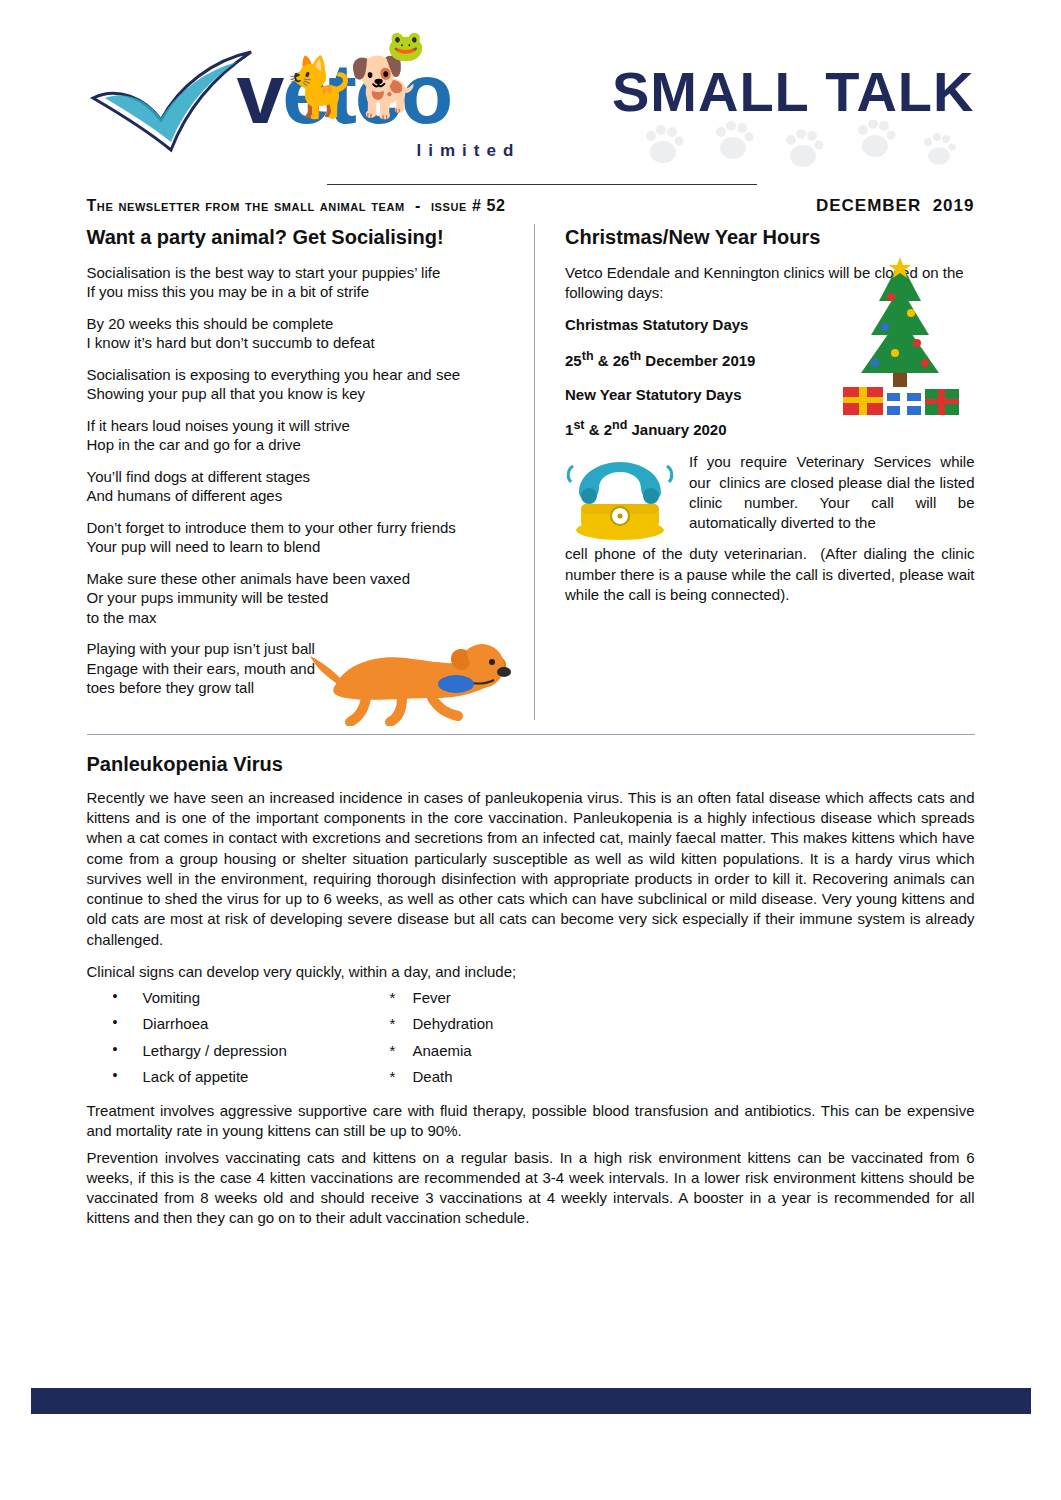vetco
🐈🐕
🐸
limited
SMALL TALK
The newsletter from the small animal team - issue # 52
DECEMBER 2019
Want a party animal? Get Socialising!
Socialisation is the best way to start your puppies’ life
If you miss this you may be in a bit of strife
By 20 weeks this should be complete
I know it’s hard but don’t succumb to defeat
Socialisation is exposing to everything you hear and see
Showing your pup all that you know is key
If it hears loud noises young it will strive
Hop in the car and go for a drive
You’ll find dogs at different stages
And humans of different ages
Don’t forget to introduce them to your other furry friends
Your pup will need to learn to blend
Make sure these other animals have been vaxed
Or your pups immunity will be tested
to the max
Playing with your pup isn’t just ball
Engage with their ears, mouth and
toes before they grow tall
Christmas/New Year Hours
Vetco Edendale and Kennington clinics will be closed on the following days:
Christmas Statutory Days
25th & 26th December 2019
New Year Statutory Days
1st & 2nd January 2020
If you require Veterinary Services while our clinics are closed please dial the listed clinic number. Your call will be automatically diverted to the
cell phone of the duty veterinarian. (After dialing the clinic number there is a pause while the call is diverted, please wait while the call is being connected).
Panleukopenia Virus
Recently we have seen an increased incidence in cases of panleukopenia virus. This is an often fatal disease which affects cats and kittens and is one of the important components in the core vaccination. Panleukopenia is a highly infectious disease which spreads when a cat comes in contact with excretions and secretions from an infected cat, mainly faecal matter. This makes kittens which have come from a group housing or shelter situation particularly susceptible as well as wild kitten populations. It is a hardy virus which survives well in the environment, requiring thorough disinfection with appropriate products in order to kill it. Recovering animals can continue to shed the virus for up to 6 weeks, as well as other cats which can have subclinical or mild disease. Very young kittens and old cats are most at risk of developing severe disease but all cats can become very sick especially if their immune system is already challenged.
Clinical signs can develop very quickly, within a day, and include;
•
Vomiting
*
Fever
•
Diarrhoea
*
Dehydration
•
Lethargy / depression
*
Anaemia
•
Lack of appetite
*
Death
Treatment involves aggressive supportive care with fluid therapy, possible blood transfusion and antibiotics. This can be expensive and mortality rate in young kittens can still be up to 90%.
Prevention involves vaccinating cats and kittens on a regular basis. In a high risk environment kittens can be vaccinated from 6 weeks, if this is the case 4 kitten vaccinations are recommended at 3‑4 week intervals. In a lower risk environment kittens should be vaccinated from 8 weeks old and should receive 3 vaccinations at 4 weekly intervals. A booster in a year is recommended for all kittens and then they can go on to their adult vaccination schedule.